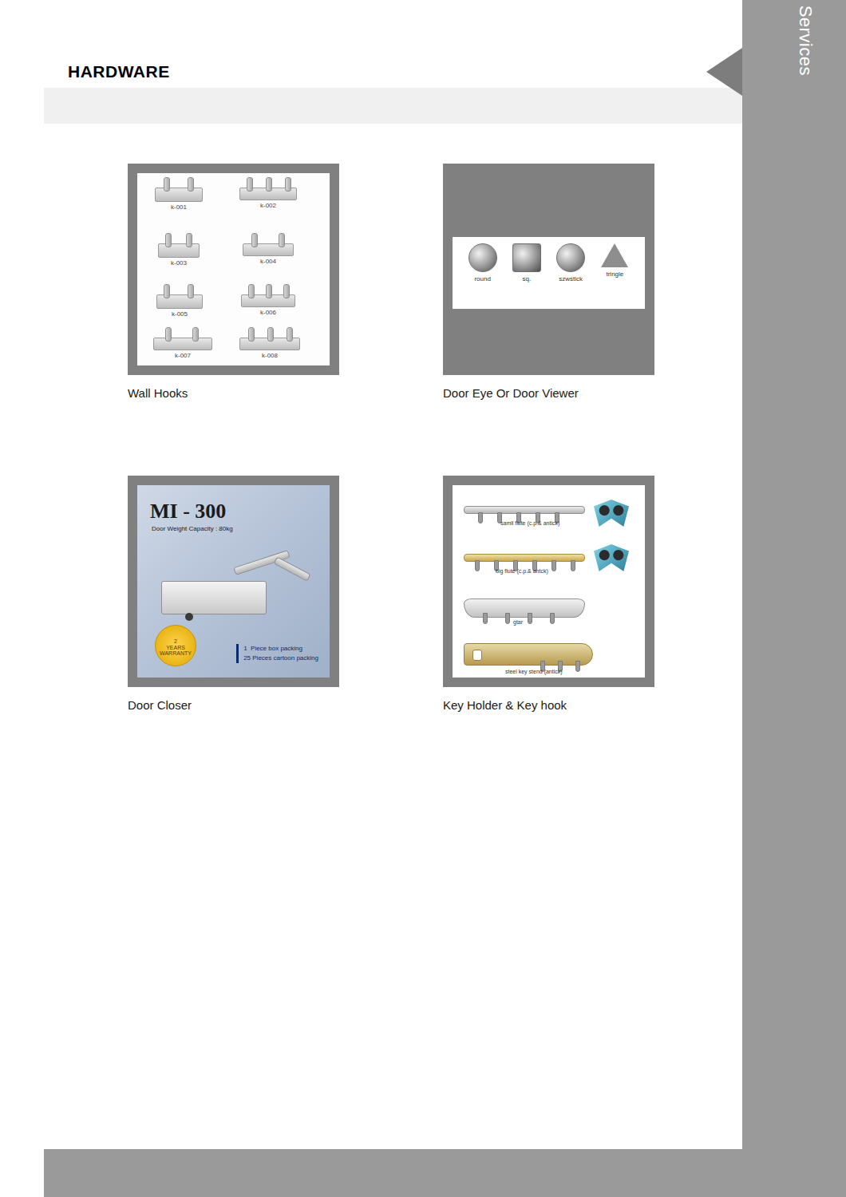HARDWARE
Products & Services
k-001
k-002
k-003
k-004
k-005
k-006
k-007
k-008
Wall Hooks
round
sq.
szwstick
tringle
Door Eye Or Door Viewer
MI - 300
Door Weight Capacity : 80kg
2
YEARS
WARRANTY
1 Piece box packing
25 Pieces cartoon packing
Door Closer
samll flute (c.p.& antick)
big flute (c.p.& antck)
gtar
steel key stend (antick)
Key Holder & Key hook